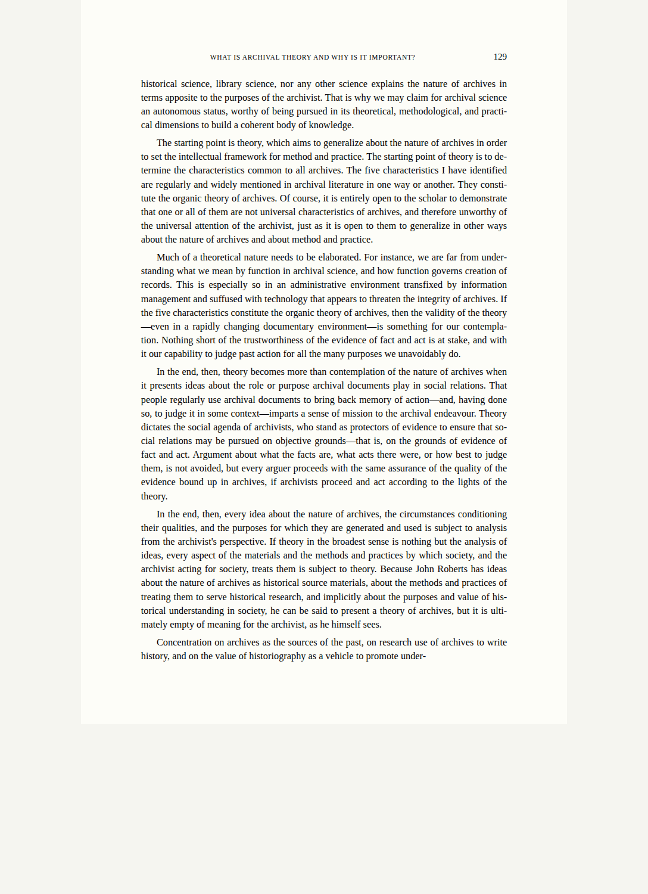What is Archival Theory and Why is it Important? 129
historical science, library science, nor any other science explains the nature of archives in terms apposite to the purposes of the archivist. That is why we may claim for archival science an autonomous status, worthy of being pursued in its theoretical, methodological, and practical dimensions to build a coherent body of knowledge.
The starting point is theory, which aims to generalize about the nature of archives in order to set the intellectual framework for method and practice. The starting point of theory is to determine the characteristics common to all archives. The five characteristics I have identified are regularly and widely mentioned in archival literature in one way or another. They constitute the organic theory of archives. Of course, it is entirely open to the scholar to demonstrate that one or all of them are not universal characteristics of archives, and therefore unworthy of the universal attention of the archivist, just as it is open to them to generalize in other ways about the nature of archives and about method and practice.
Much of a theoretical nature needs to be elaborated. For instance, we are far from understanding what we mean by function in archival science, and how function governs creation of records. This is especially so in an administrative environment transfixed by information management and suffused with technology that appears to threaten the integrity of archives. If the five characteristics constitute the organic theory of archives, then the validity of the theory—even in a rapidly changing documentary environment—is something for our contemplation. Nothing short of the trustworthiness of the evidence of fact and act is at stake, and with it our capability to judge past action for all the many purposes we unavoidably do.
In the end, then, theory becomes more than contemplation of the nature of archives when it presents ideas about the role or purpose archival documents play in social relations. That people regularly use archival documents to bring back memory of action—and, having done so, to judge it in some context—imparts a sense of mission to the archival endeavour. Theory dictates the social agenda of archivists, who stand as protectors of evidence to ensure that social relations may be pursued on objective grounds—that is, on the grounds of evidence of fact and act. Argument about what the facts are, what acts there were, or how best to judge them, is not avoided, but every arguer proceeds with the same assurance of the quality of the evidence bound up in archives, if archivists proceed and act according to the lights of the theory.
In the end, then, every idea about the nature of archives, the circumstances conditioning their qualities, and the purposes for which they are generated and used is subject to analysis from the archivist's perspective. If theory in the broadest sense is nothing but the analysis of ideas, every aspect of the materials and the methods and practices by which society, and the archivist acting for society, treats them is subject to theory. Because John Roberts has ideas about the nature of archives as historical source materials, about the methods and practices of treating them to serve historical research, and implicitly about the purposes and value of historical understanding in society, he can be said to present a theory of archives, but it is ultimately empty of meaning for the archivist, as he himself sees.
Concentration on archives as the sources of the past, on research use of archives to write history, and on the value of historiography as a vehicle to promote under-